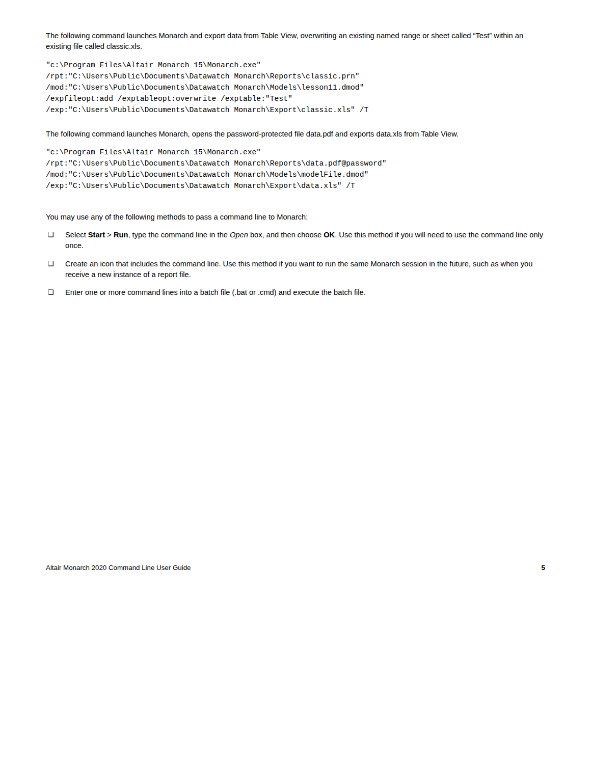The following command launches Monarch and export data from Table View, overwriting an existing named range or sheet called “Test” within an existing file called classic.xls.
"c:\Program Files\Altair Monarch 15\Monarch.exe"
/rpt:"C:\Users\Public\Documents\Datawatch Monarch\Reports\classic.prn"
/mod:"C:\Users\Public\Documents\Datawatch Monarch\Models\lesson11.dmod"
/expfileopt:add /exptableopt:overwrite /exptable:"Test"
/exp:"C:\Users\Public\Documents\Datawatch Monarch\Export\classic.xls" /T
The following command launches Monarch, opens the password-protected file data.pdf and exports data.xls from Table View.
"c:\Program Files\Altair Monarch 15\Monarch.exe"
/rpt:"C:\Users\Public\Documents\Datawatch Monarch\Reports\data.pdf@password"
/mod:"C:\Users\Public\Documents\Datawatch Monarch\Models\modelFile.dmod"
/exp:"C:\Users\Public\Documents\Datawatch Monarch\Export\data.xls" /T
You may use any of the following methods to pass a command line to Monarch:
Select Start > Run, type the command line in the Open box, and then choose OK. Use this method if you will need to use the command line only once.
Create an icon that includes the command line. Use this method if you want to run the same Monarch session in the future, such as when you receive a new instance of a report file.
Enter one or more command lines into a batch file (.bat or .cmd) and execute the batch file.
Altair Monarch 2020 Command Line User Guide 5